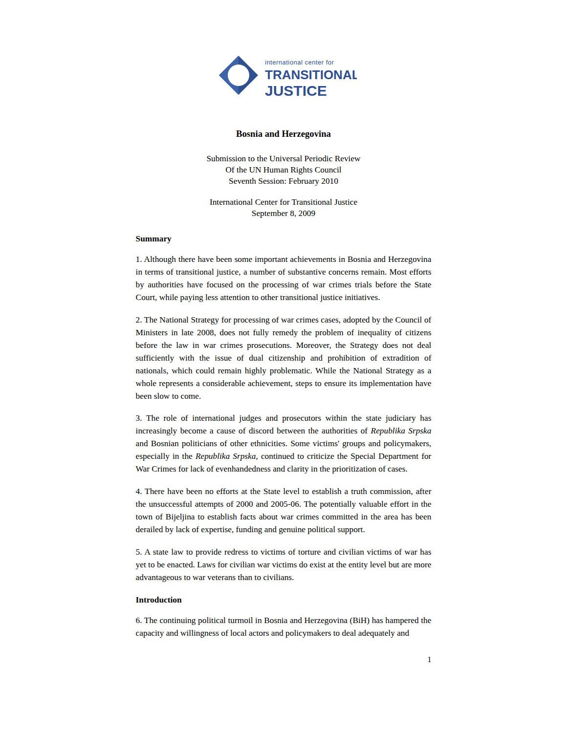international center for TRANSITIONAL JUSTICE
Bosnia and Herzegovina
Submission to the Universal Periodic Review
Of the UN Human Rights Council
Seventh Session: February 2010
International Center for Transitional Justice
September 8, 2009
Summary
1. Although there have been some important achievements in Bosnia and Herzegovina in terms of transitional justice, a number of substantive concerns remain. Most efforts by authorities have focused on the processing of war crimes trials before the State Court, while paying less attention to other transitional justice initiatives.
2. The National Strategy for processing of war crimes cases, adopted by the Council of Ministers in late 2008, does not fully remedy the problem of inequality of citizens before the law in war crimes prosecutions. Moreover, the Strategy does not deal sufficiently with the issue of dual citizenship and prohibition of extradition of nationals, which could remain highly problematic. While the National Strategy as a whole represents a considerable achievement, steps to ensure its implementation have been slow to come.
3. The role of international judges and prosecutors within the state judiciary has increasingly become a cause of discord between the authorities of Republika Srpska and Bosnian politicians of other ethnicities. Some victims' groups and policymakers, especially in the Republika Srpska, continued to criticize the Special Department for War Crimes for lack of evenhandedness and clarity in the prioritization of cases.
4. There have been no efforts at the State level to establish a truth commission, after the unsuccessful attempts of 2000 and 2005-06. The potentially valuable effort in the town of Bijeljina to establish facts about war crimes committed in the area has been derailed by lack of expertise, funding and genuine political support.
5. A state law to provide redress to victims of torture and civilian victims of war has yet to be enacted. Laws for civilian war victims do exist at the entity level but are more advantageous to war veterans than to civilians.
Introduction
6. The continuing political turmoil in Bosnia and Herzegovina (BiH) has hampered the capacity and willingness of local actors and policymakers to deal adequately and
1